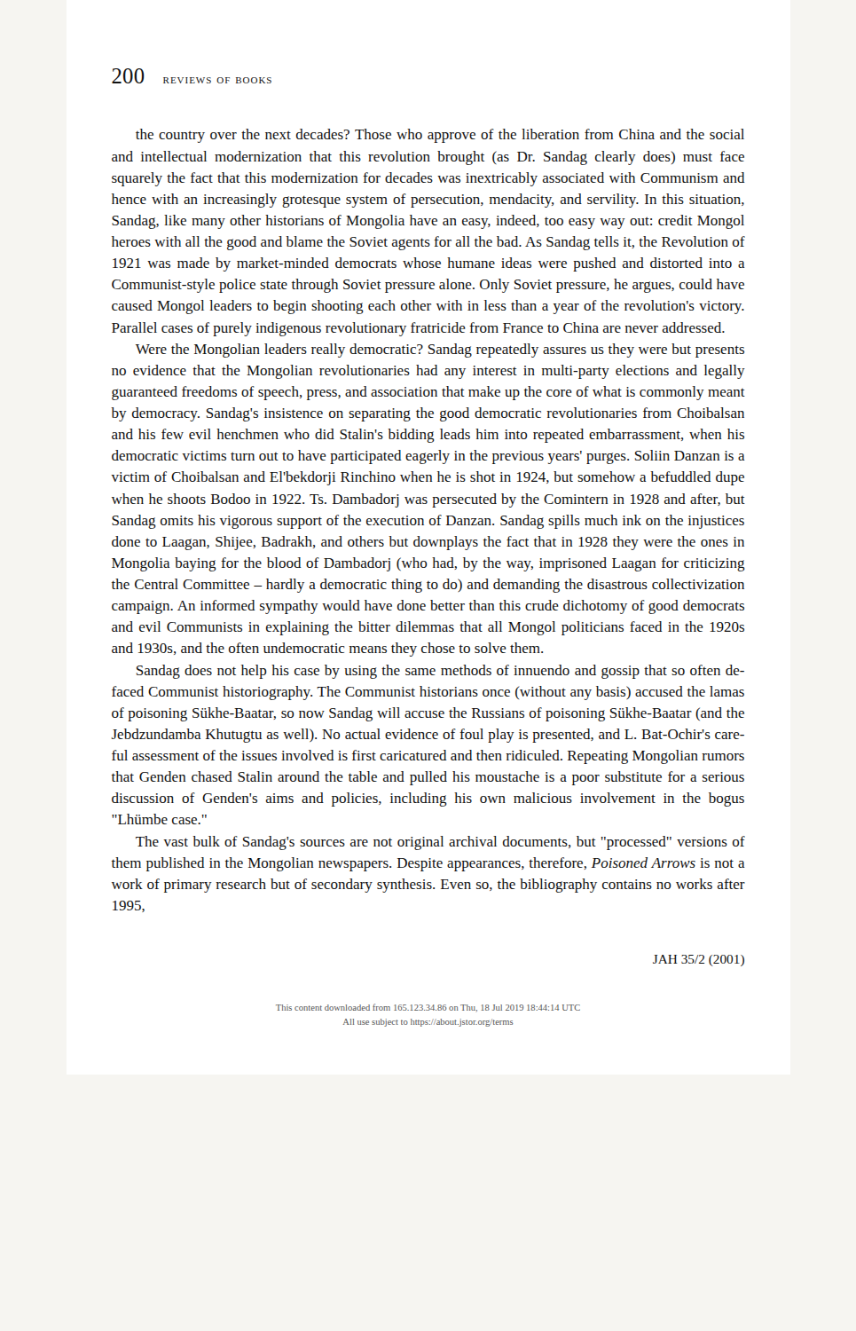200 Reviews of Books
the country over the next decades? Those who approve of the liberation from China and the social and intellectual modernization that this revolution brought (as Dr. Sandag clearly does) must face squarely the fact that this modernization for decades was inextricably associated with Communism and hence with an increasingly grotesque system of persecution, mendacity, and servility. In this situation, Sandag, like many other historians of Mongolia have an easy, indeed, too easy way out: credit Mongol heroes with all the good and blame the Soviet agents for all the bad. As Sandag tells it, the Revolution of 1921 was made by market-minded democrats whose humane ideas were pushed and distorted into a Communist-style police state through Soviet pressure alone. Only Soviet pressure, he argues, could have caused Mongol leaders to begin shooting each other with in less than a year of the revolution's victory. Parallel cases of purely indigenous revolutionary fratricide from France to China are never addressed.
Were the Mongolian leaders really democratic? Sandag repeatedly assures us they were but presents no evidence that the Mongolian revolutionaries had any interest in multi-party elections and legally guaranteed freedoms of speech, press, and association that make up the core of what is commonly meant by democracy. Sandag's insistence on separating the good democratic revolutionaries from Choibalsan and his few evil henchmen who did Stalin's bidding leads him into repeated embarrassment, when his democratic victims turn out to have participated eagerly in the previous years' purges. Soliin Danzan is a victim of Choibalsan and El'bekdorji Rinchino when he is shot in 1924, but somehow a befuddled dupe when he shoots Bodoo in 1922. Ts. Dambadorj was persecuted by the Comintern in 1928 and after, but Sandag omits his vigorous support of the execution of Danzan. Sandag spills much ink on the injustices done to Laagan, Shijee, Badrakh, and others but downplays the fact that in 1928 they were the ones in Mongolia baying for the blood of Dambadorj (who had, by the way, imprisoned Laagan for criticizing the Central Committee – hardly a democratic thing to do) and demanding the disastrous collectivization campaign. An informed sympathy would have done better than this crude dichotomy of good democrats and evil Communists in explaining the bitter dilemmas that all Mongol politicians faced in the 1920s and 1930s, and the often undemocratic means they chose to solve them.
Sandag does not help his case by using the same methods of innuendo and gossip that so often defaced Communist historiography. The Communist historians once (without any basis) accused the lamas of poisoning Sükhe-Baatar, so now Sandag will accuse the Russians of poisoning Sükhe-Baatar (and the Jebdzundamba Khutugtu as well). No actual evidence of foul play is presented, and L. Bat-Ochir's careful assessment of the issues involved is first caricatured and then ridiculed. Repeating Mongolian rumors that Genden chased Stalin around the table and pulled his moustache is a poor substitute for a serious discussion of Genden's aims and policies, including his own malicious involvement in the bogus "Lhümbe case."
The vast bulk of Sandag's sources are not original archival documents, but "processed" versions of them published in the Mongolian newspapers. Despite appearances, therefore, Poisoned Arrows is not a work of primary research but of secondary synthesis. Even so, the bibliography contains no works after 1995,
JAH 35/2 (2001)
This content downloaded from 165.123.34.86 on Thu, 18 Jul 2019 18:44:14 UTC
All use subject to https://about.jstor.org/terms